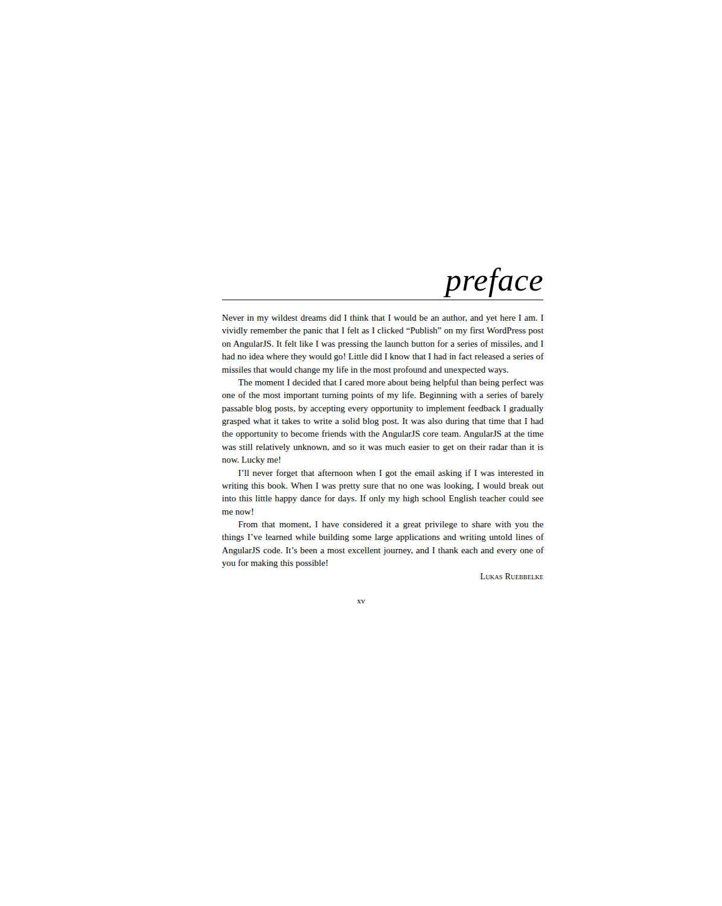preface
Never in my wildest dreams did I think that I would be an author, and yet here I am. I vividly remember the panic that I felt as I clicked “Publish” on my first WordPress post on AngularJS. It felt like I was pressing the launch button for a series of missiles, and I had no idea where they would go! Little did I know that I had in fact released a series of missiles that would change my life in the most profound and unexpected ways.
The moment I decided that I cared more about being helpful than being perfect was one of the most important turning points of my life. Beginning with a series of barely passable blog posts, by accepting every opportunity to implement feedback I gradually grasped what it takes to write a solid blog post. It was also during that time that I had the opportunity to become friends with the AngularJS core team. AngularJS at the time was still relatively unknown, and so it was much easier to get on their radar than it is now. Lucky me!
I’ll never forget that afternoon when I got the email asking if I was interested in writing this book. When I was pretty sure that no one was looking, I would break out into this little happy dance for days. If only my high school English teacher could see me now!
From that moment, I have considered it a great privilege to share with you the things I’ve learned while building some large applications and writing untold lines of AngularJS code. It’s been a most excellent journey, and I thank each and every one of you for making this possible!
Lukas Ruebbelke
xv